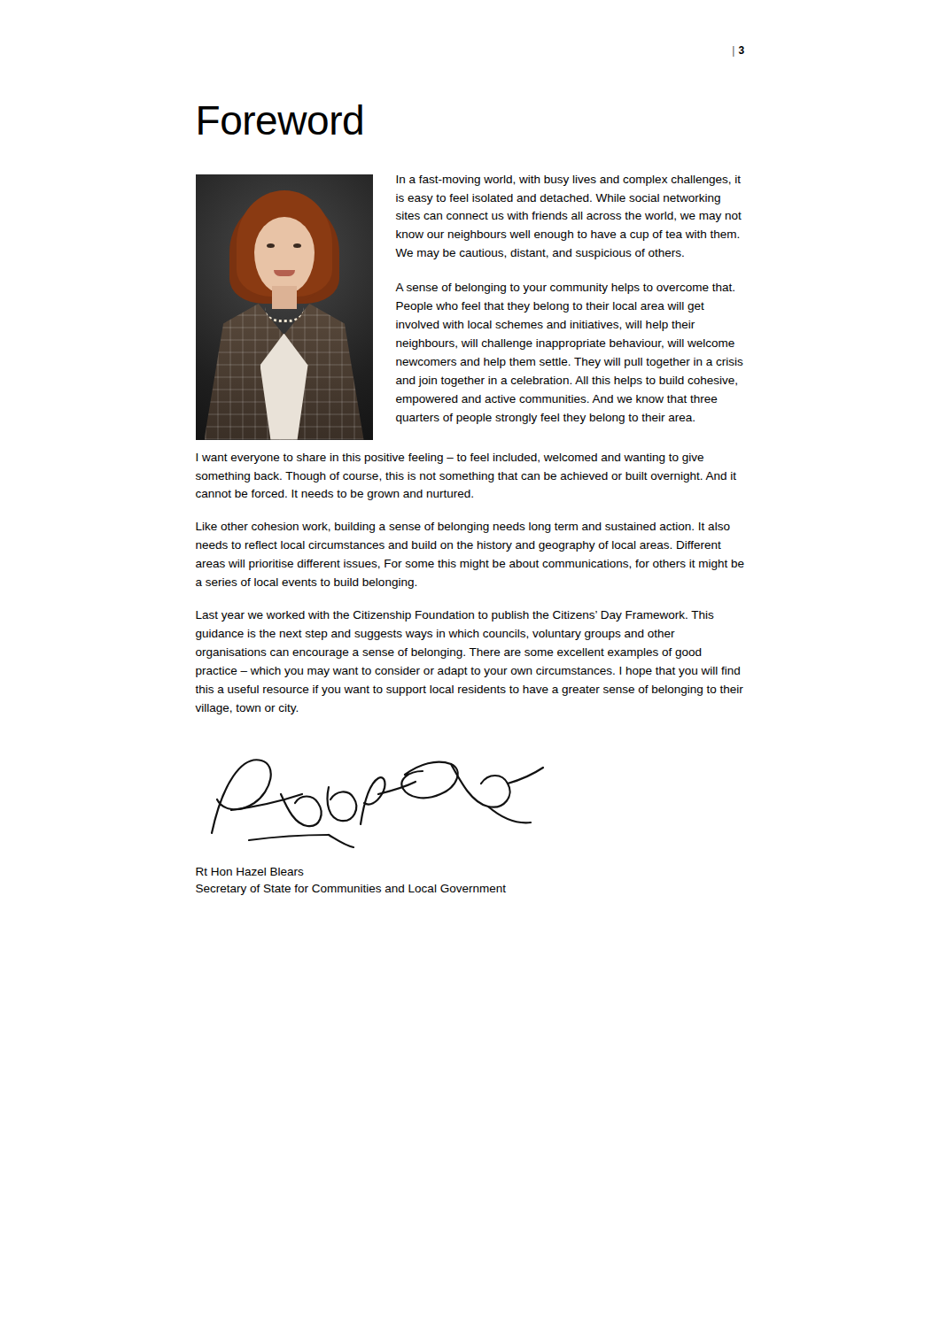|3
Foreword
In a fast-moving world, with busy lives and complex challenges, it is easy to feel isolated and detached. While social networking sites can connect us with friends all across the world, we may not know our neighbours well enough to have a cup of tea with them. We may be cautious, distant, and suspicious of others.
A sense of belonging to your community helps to overcome that. People who feel that they belong to their local area will get involved with local schemes and initiatives, will help their neighbours, will challenge inappropriate behaviour, will welcome newcomers and help them settle. They will pull together in a crisis and join together in a celebration. All this helps to build cohesive, empowered and active communities. And we know that three quarters of people strongly feel they belong to their area.
I want everyone to share in this positive feeling – to feel included, welcomed and wanting to give something back. Though of course, this is not something that can be achieved or built overnight. And it cannot be forced. It needs to be grown and nurtured.
Like other cohesion work, building a sense of belonging needs long term and sustained action. It also needs to reflect local circumstances and build on the history and geography of local areas. Different areas will prioritise different issues, For some this might be about communications, for others it might be a series of local events to build belonging.
Last year we worked with the Citizenship Foundation to publish the Citizens’ Day Framework. This guidance is the next step and suggests ways in which councils, voluntary groups and other organisations can encourage a sense of belonging. There are some excellent examples of good practice – which you may want to consider or adapt to your own circumstances. I hope that you will find this a useful resource if you want to support local residents to have a greater sense of belonging to their village, town or city.
Rt Hon Hazel Blears Secretary of State for Communities and Local Government